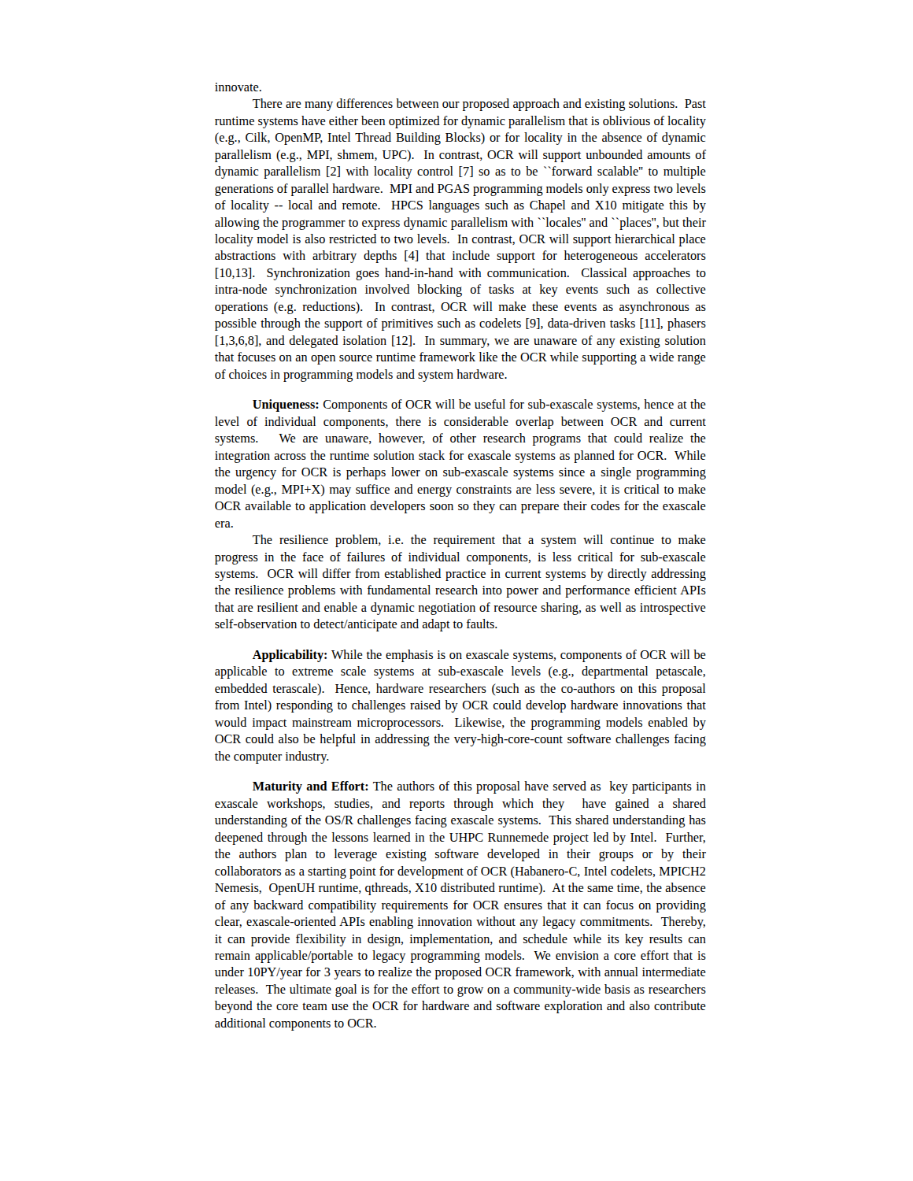innovate.
There are many differences between our proposed approach and existing solutions. Past runtime systems have either been optimized for dynamic parallelism that is oblivious of locality (e.g., Cilk, OpenMP, Intel Thread Building Blocks) or for locality in the absence of dynamic parallelism (e.g., MPI, shmem, UPC). In contrast, OCR will support unbounded amounts of dynamic parallelism [2] with locality control [7] so as to be ``forward scalable'' to multiple generations of parallel hardware. MPI and PGAS programming models only express two levels of locality -- local and remote. HPCS languages such as Chapel and X10 mitigate this by allowing the programmer to express dynamic parallelism with ``locales'' and ``places'', but their locality model is also restricted to two levels. In contrast, OCR will support hierarchical place abstractions with arbitrary depths [4] that include support for heterogeneous accelerators [10,13]. Synchronization goes hand-in-hand with communication. Classical approaches to intra-node synchronization involved blocking of tasks at key events such as collective operations (e.g. reductions). In contrast, OCR will make these events as asynchronous as possible through the support of primitives such as codelets [9], data-driven tasks [11], phasers [1,3,6,8], and delegated isolation [12]. In summary, we are unaware of any existing solution that focuses on an open source runtime framework like the OCR while supporting a wide range of choices in programming models and system hardware.
Uniqueness: Components of OCR will be useful for sub-exascale systems, hence at the level of individual components, there is considerable overlap between OCR and current systems. We are unaware, however, of other research programs that could realize the integration across the runtime solution stack for exascale systems as planned for OCR. While the urgency for OCR is perhaps lower on sub-exascale systems since a single programming model (e.g., MPI+X) may suffice and energy constraints are less severe, it is critical to make OCR available to application developers soon so they can prepare their codes for the exascale era.
The resilience problem, i.e. the requirement that a system will continue to make progress in the face of failures of individual components, is less critical for sub-exascale systems. OCR will differ from established practice in current systems by directly addressing the resilience problems with fundamental research into power and performance efficient APIs that are resilient and enable a dynamic negotiation of resource sharing, as well as introspective self-observation to detect/anticipate and adapt to faults.
Applicability: While the emphasis is on exascale systems, components of OCR will be applicable to extreme scale systems at sub-exascale levels (e.g., departmental petascale, embedded terascale). Hence, hardware researchers (such as the co-authors on this proposal from Intel) responding to challenges raised by OCR could develop hardware innovations that would impact mainstream microprocessors. Likewise, the programming models enabled by OCR could also be helpful in addressing the very-high-core-count software challenges facing the computer industry.
Maturity and Effort: The authors of this proposal have served as key participants in exascale workshops, studies, and reports through which they have gained a shared understanding of the OS/R challenges facing exascale systems. This shared understanding has deepened through the lessons learned in the UHPC Runnemede project led by Intel. Further, the authors plan to leverage existing software developed in their groups or by their collaborators as a starting point for development of OCR (Habanero-C, Intel codelets, MPICH2 Nemesis, OpenUH runtime, qthreads, X10 distributed runtime). At the same time, the absence of any backward compatibility requirements for OCR ensures that it can focus on providing clear, exascale-oriented APIs enabling innovation without any legacy commitments. Thereby, it can provide flexibility in design, implementation, and schedule while its key results can remain applicable/portable to legacy programming models. We envision a core effort that is under 10PY/year for 3 years to realize the proposed OCR framework, with annual intermediate releases. The ultimate goal is for the effort to grow on a community-wide basis as researchers beyond the core team use the OCR for hardware and software exploration and also contribute additional components to OCR.